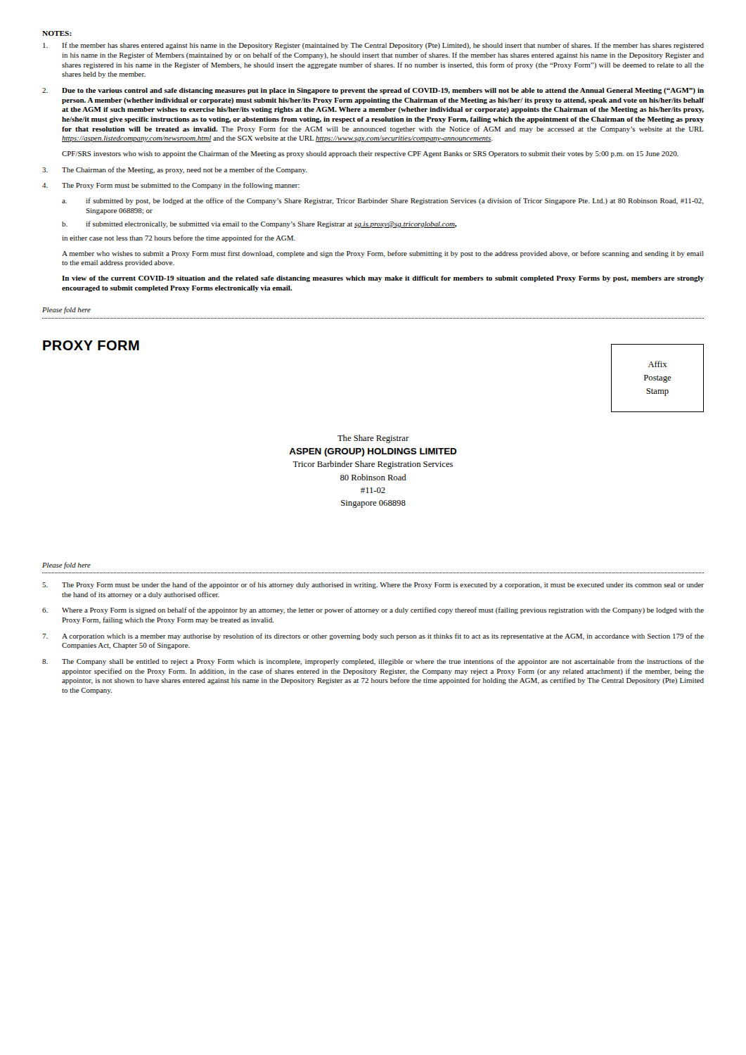NOTES:
If the member has shares entered against his name in the Depository Register (maintained by The Central Depository (Pte) Limited), he should insert that number of shares. If the member has shares registered in his name in the Register of Members (maintained by or on behalf of the Company), he should insert that number of shares. If the member has shares entered against his name in the Depository Register and shares registered in his name in the Register of Members, he should insert the aggregate number of shares. If no number is inserted, this form of proxy (the “Proxy Form”) will be deemed to relate to all the shares held by the member.
Due to the various control and safe distancing measures put in place in Singapore to prevent the spread of COVID-19, members will not be able to attend the Annual General Meeting (“AGM”) in person. A member (whether individual or corporate) must submit his/her/its Proxy Form appointing the Chairman of the Meeting as his/her/ its proxy to attend, speak and vote on his/her/its behalf at the AGM if such member wishes to exercise his/her/its voting rights at the AGM. Where a member (whether individual or corporate) appoints the Chairman of the Meeting as his/her/its proxy, he/she/it must give specific instructions as to voting, or abstentions from voting, in respect of a resolution in the Proxy Form, failing which the appointment of the Chairman of the Meeting as proxy for that resolution will be treated as invalid. The Proxy Form for the AGM will be announced together with the Notice of AGM and may be accessed at the Company’s website at the URL https://aspen.listedcompany.com/newsroom.html and the SGX website at the URL https://www.sgx.com/securities/company-announcements.
CPF/SRS investors who wish to appoint the Chairman of the Meeting as proxy should approach their respective CPF Agent Banks or SRS Operators to submit their votes by 5:00 p.m. on 15 June 2020.
The Chairman of the Meeting, as proxy, need not be a member of the Company.
The Proxy Form must be submitted to the Company in the following manner:
if submitted by post, be lodged at the office of the Company’s Share Registrar, Tricor Barbinder Share Registration Services (a division of Tricor Singapore Pte. Ltd.) at 80 Robinson Road, #11-02, Singapore 068898; or
if submitted electronically, be submitted via email to the Company’s Share Registrar at sg.is.proxy@sg.tricorglobal.com,
in either case not less than 72 hours before the time appointed for the AGM.
A member who wishes to submit a Proxy Form must first download, complete and sign the Proxy Form, before submitting it by post to the address provided above, or before scanning and sending it by email to the email address provided above.
In view of the current COVID-19 situation and the related safe distancing measures which may make it difficult for members to submit completed Proxy Forms by post, members are strongly encouraged to submit completed Proxy Forms electronically via email.
Please fold here
PROXY FORM
Affix
Postage
Stamp
The Share Registrar
ASPEN (GROUP) HOLDINGS LIMITED
Tricor Barbinder Share Registration Services
80 Robinson Road
#11-02
Singapore 068898
Please fold here
The Proxy Form must be under the hand of the appointor or of his attorney duly authorised in writing. Where the Proxy Form is executed by a corporation, it must be executed under its common seal or under the hand of its attorney or a duly authorised officer.
Where a Proxy Form is signed on behalf of the appointor by an attorney, the letter or power of attorney or a duly certified copy thereof must (failing previous registration with the Company) be lodged with the Proxy Form, failing which the Proxy Form may be treated as invalid.
A corporation which is a member may authorise by resolution of its directors or other governing body such person as it thinks fit to act as its representative at the AGM, in accordance with Section 179 of the Companies Act, Chapter 50 of Singapore.
The Company shall be entitled to reject a Proxy Form which is incomplete, improperly completed, illegible or where the true intentions of the appointor are not ascertainable from the instructions of the appointor specified on the Proxy Form. In addition, in the case of shares entered in the Depository Register, the Company may reject a Proxy Form (or any related attachment) if the member, being the appointor, is not shown to have shares entered against his name in the Depository Register as at 72 hours before the time appointed for holding the AGM, as certified by The Central Depository (Pte) Limited to the Company.